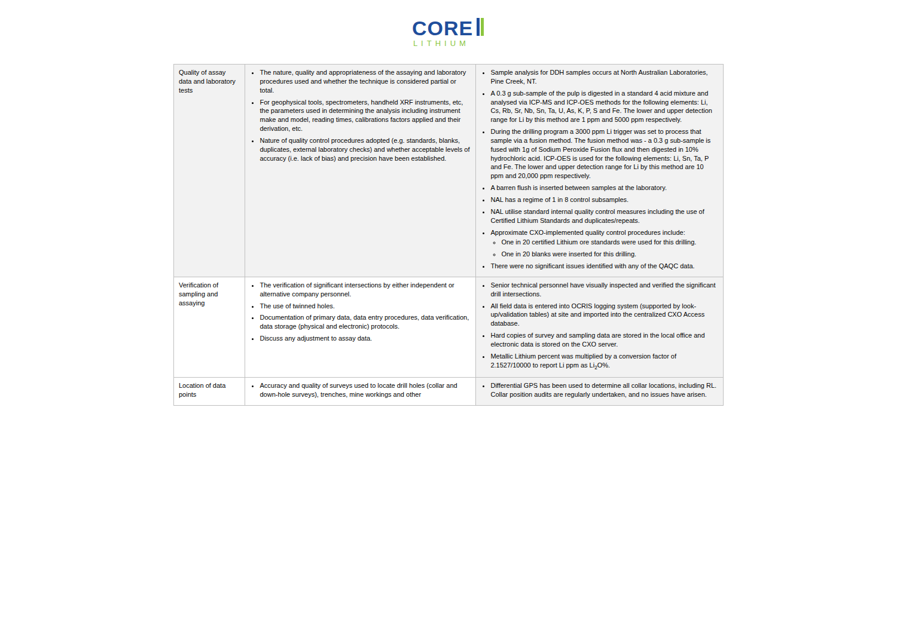CORE
LITHIUM
| Quality of assay data and laboratory tests | The nature, quality and appropriateness of the assaying and laboratory procedures used and whether the technique is considered partial or total. For geophysical tools, spectrometers, handheld XRF instruments, etc, the parameters used in determining the analysis including instrument make and model, reading times, calibrations factors applied and their derivation, etc. Nature of quality control procedures adopted (e.g. standards, blanks, duplicates, external laboratory checks) and whether acceptable levels of accuracy (i.e. lack of bias) and precision have been established. | Sample analysis for DDH samples occurs at North Australian Laboratories, Pine Creek, NT. A 0.3 g sub-sample of the pulp is digested in a standard 4 acid mixture and analysed via ICP-MS and ICP-OES methods for the following elements: Li, Cs, Rb, Sr, Nb, Sn, Ta, U, As, K, P, S and Fe. The lower and upper detection range for Li by this method are 1 ppm and 5000 ppm respectively. During the drilling program a 3000 ppm Li trigger was set to process that sample via a fusion method. The fusion method was - a 0.3 g sub-sample is fused with 1g of Sodium Peroxide Fusion flux and then digested in 10% hydrochloric acid. ICP-OES is used for the following elements: Li, Sn, Ta, P and Fe. The lower and upper detection range for Li by this method are 10 ppm and 20,000 ppm respectively. A barren flush is inserted between samples at the laboratory. NAL has a regime of 1 in 8 control subsamples. NAL utilise standard internal quality control measures including the use of Certified Lithium Standards and duplicates/repeats. Approximate CXO-implemented quality control procedures include: One in 20 certified Lithium ore standards were used for this drilling. One in 20 blanks were inserted for this drilling. There were no significant issues identified with any of the QAQC data. |
| Verification of sampling and assaying | The verification of significant intersections by either independent or alternative company personnel. The use of twinned holes. Documentation of primary data, data entry procedures, data verification, data storage (physical and electronic) protocols. Discuss any adjustment to assay data. | Senior technical personnel have visually inspected and verified the significant drill intersections. All field data is entered into OCRIS logging system (supported by look-up/validation tables) at site and imported into the centralized CXO Access database. Hard copies of survey and sampling data are stored in the local office and electronic data is stored on the CXO server. Metallic Lithium percent was multiplied by a conversion factor of 2.1527/10000 to report Li ppm as Li 2 O%. |
| Location of data points | Accuracy and quality of surveys used to locate drill holes (collar and down-hole surveys), trenches, mine workings and other | Differential GPS has been used to determine all collar locations, including RL. Collar position audits are regularly undertaken, and no issues have arisen. |